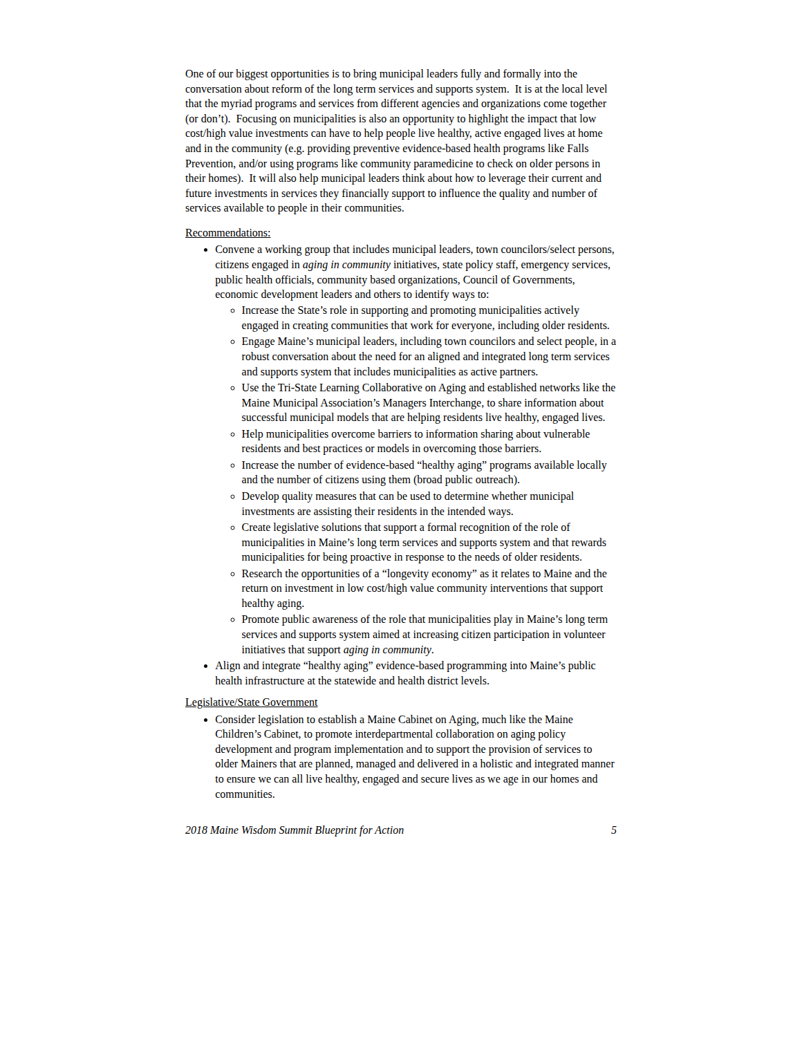One of our biggest opportunities is to bring municipal leaders fully and formally into the conversation about reform of the long term services and supports system. It is at the local level that the myriad programs and services from different agencies and organizations come together (or don’t). Focusing on municipalities is also an opportunity to highlight the impact that low cost/high value investments can have to help people live healthy, active engaged lives at home and in the community (e.g. providing preventive evidence-based health programs like Falls Prevention, and/or using programs like community paramedicine to check on older persons in their homes). It will also help municipal leaders think about how to leverage their current and future investments in services they financially support to influence the quality and number of services available to people in their communities.
Recommendations:
Convene a working group that includes municipal leaders, town councilors/select persons, citizens engaged in aging in community initiatives, state policy staff, emergency services, public health officials, community based organizations, Council of Governments, economic development leaders and others to identify ways to:
Increase the State’s role in supporting and promoting municipalities actively engaged in creating communities that work for everyone, including older residents.
Engage Maine’s municipal leaders, including town councilors and select people, in a robust conversation about the need for an aligned and integrated long term services and supports system that includes municipalities as active partners.
Use the Tri-State Learning Collaborative on Aging and established networks like the Maine Municipal Association’s Managers Interchange, to share information about successful municipal models that are helping residents live healthy, engaged lives.
Help municipalities overcome barriers to information sharing about vulnerable residents and best practices or models in overcoming those barriers.
Increase the number of evidence-based “healthy aging” programs available locally and the number of citizens using them (broad public outreach).
Develop quality measures that can be used to determine whether municipal investments are assisting their residents in the intended ways.
Create legislative solutions that support a formal recognition of the role of municipalities in Maine’s long term services and supports system and that rewards municipalities for being proactive in response to the needs of older residents.
Research the opportunities of a “longevity economy” as it relates to Maine and the return on investment in low cost/high value community interventions that support healthy aging.
Promote public awareness of the role that municipalities play in Maine’s long term services and supports system aimed at increasing citizen participation in volunteer initiatives that support aging in community.
Align and integrate “healthy aging” evidence-based programming into Maine’s public health infrastructure at the statewide and health district levels.
Legislative/State Government
Consider legislation to establish a Maine Cabinet on Aging, much like the Maine Children’s Cabinet, to promote interdepartmental collaboration on aging policy development and program implementation and to support the provision of services to older Mainers that are planned, managed and delivered in a holistic and integrated manner to ensure we can all live healthy, engaged and secure lives as we age in our homes and communities.
2018 Maine Wisdom Summit Blueprint for Action 5